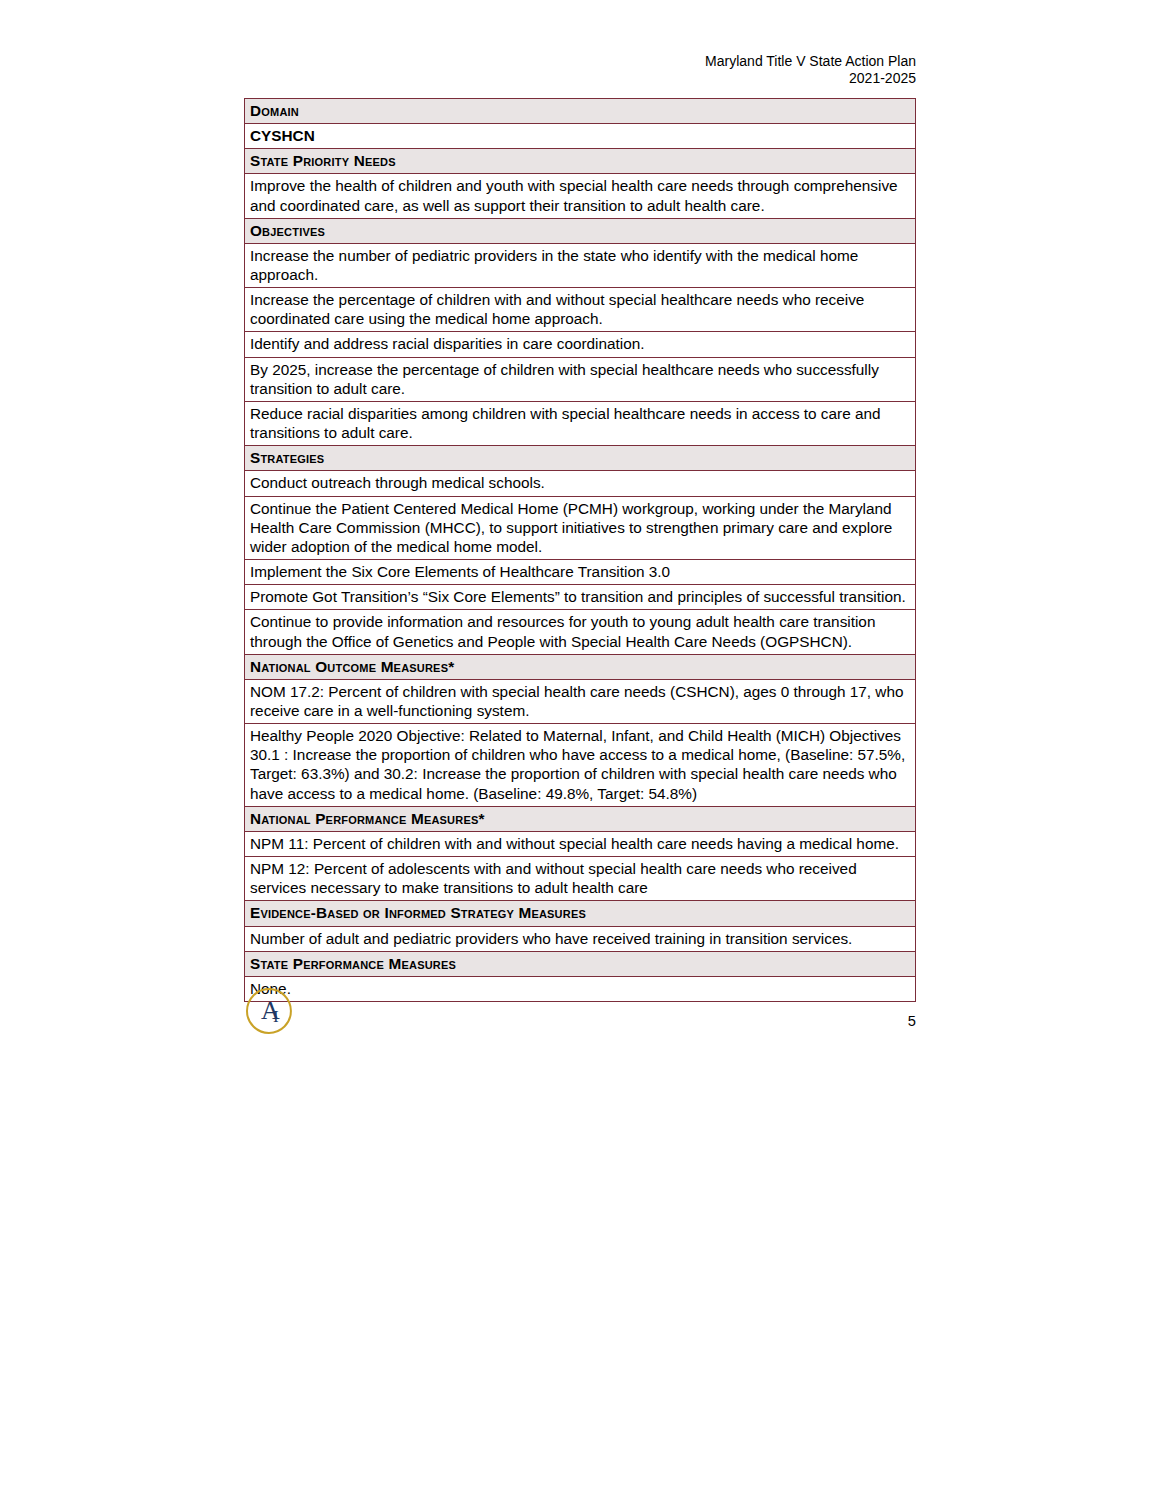Maryland Title V State Action Plan
2021-2025
| Domain |
| CYSHCN |
| State Priority Needs |
| Improve the health of children and youth with special health care needs through comprehensive and coordinated care, as well as support their transition to adult health care. |
| Objectives |
| Increase the number of pediatric providers in the state who identify with the medical home approach. |
| Increase the percentage of children with and without special healthcare needs who receive coordinated care using the medical home approach. |
| Identify and address racial disparities in care coordination. |
| By 2025, increase the percentage of children with special healthcare needs who successfully transition to adult care. |
| Reduce racial disparities among children with special healthcare needs in access to care and transitions to adult care. |
| Strategies |
| Conduct outreach through medical schools. |
| Continue the Patient Centered Medical Home (PCMH) workgroup, working under the Maryland Health Care Commission (MHCC), to support initiatives to strengthen primary care and explore wider adoption of the medical home model. |
| Implement the Six Core Elements of Healthcare Transition 3.0 |
| Promote Got Transition’s “Six Core Elements” to transition and principles of successful transition. |
| Continue to provide information and resources for youth to young adult health care transition through the Office of Genetics and People with Special Health Care Needs (OGPSHCN). |
| National Outcome Measures* |
| NOM 17.2: Percent of children with special health care needs (CSHCN), ages 0 through 17, who receive care in a well-functioning system. |
| Healthy People 2020 Objective: Related to Maternal, Infant, and Child Health (MICH) Objectives 30.1 : Increase the proportion of children who have access to a medical home, (Baseline: 57.5%, Target: 63.3%) and 30.2: Increase the proportion of children with special health care needs who have access to a medical home. (Baseline: 49.8%, Target: 54.8%) |
| National Performance Measures* |
| NPM 11: Percent of children with and without special health care needs having a medical home. |
| NPM 12: Percent of adolescents with and without special health care needs who received services necessary to make transitions to adult health care |
| Evidence-Based or Informed Strategy Measures |
| Number of adult and pediatric providers who have received training in transition services. |
| State Performance Measures |
| None. |
A I
5